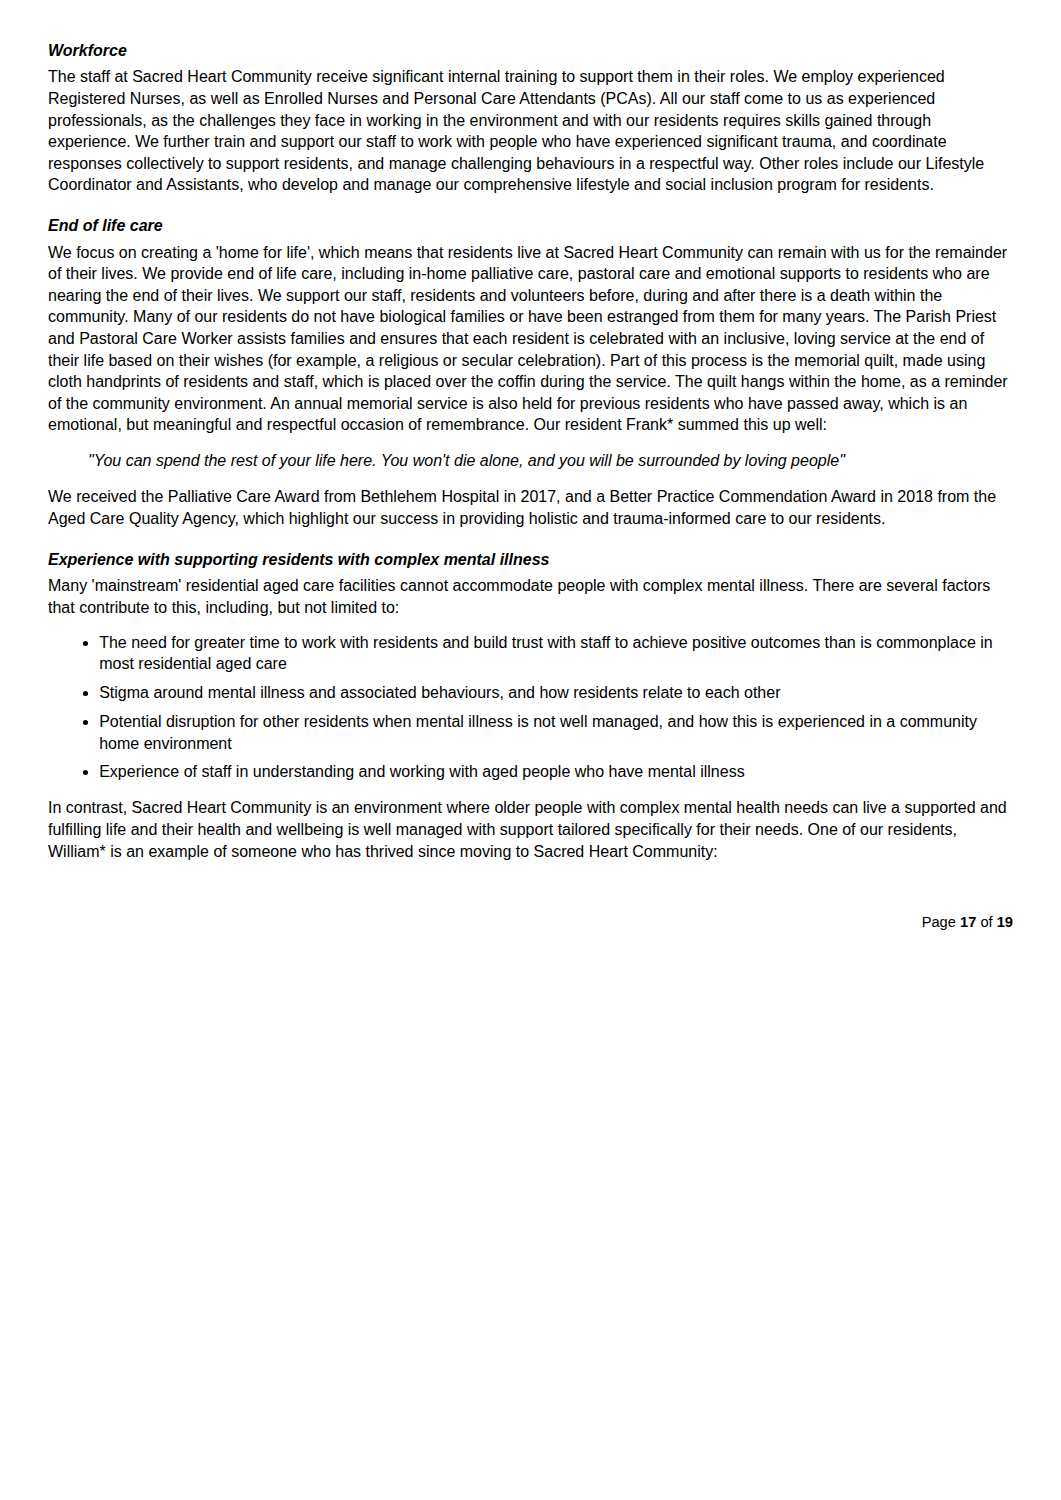Workforce
The staff at Sacred Heart Community receive significant internal training to support them in their roles. We employ experienced Registered Nurses, as well as Enrolled Nurses and Personal Care Attendants (PCAs). All our staff come to us as experienced professionals, as the challenges they face in working in the environment and with our residents requires skills gained through experience. We further train and support our staff to work with people who have experienced significant trauma, and coordinate responses collectively to support residents, and manage challenging behaviours in a respectful way. Other roles include our Lifestyle Coordinator and Assistants, who develop and manage our comprehensive lifestyle and social inclusion program for residents.
End of life care
We focus on creating a 'home for life', which means that residents live at Sacred Heart Community can remain with us for the remainder of their lives. We provide end of life care, including in-home palliative care, pastoral care and emotional supports to residents who are nearing the end of their lives. We support our staff, residents and volunteers before, during and after there is a death within the community. Many of our residents do not have biological families or have been estranged from them for many years. The Parish Priest and Pastoral Care Worker assists families and ensures that each resident is celebrated with an inclusive, loving service at the end of their life based on their wishes (for example, a religious or secular celebration). Part of this process is the memorial quilt, made using cloth handprints of residents and staff, which is placed over the coffin during the service. The quilt hangs within the home, as a reminder of the community environment. An annual memorial service is also held for previous residents who have passed away, which is an emotional, but meaningful and respectful occasion of remembrance. Our resident Frank* summed this up well:
"You can spend the rest of your life here. You won't die alone, and you will be surrounded by loving people"
We received the Palliative Care Award from Bethlehem Hospital in 2017, and a Better Practice Commendation Award in 2018 from the Aged Care Quality Agency, which highlight our success in providing holistic and trauma-informed care to our residents.
Experience with supporting residents with complex mental illness
Many 'mainstream' residential aged care facilities cannot accommodate people with complex mental illness. There are several factors that contribute to this, including, but not limited to:
The need for greater time to work with residents and build trust with staff to achieve positive outcomes than is commonplace in most residential aged care
Stigma around mental illness and associated behaviours, and how residents relate to each other
Potential disruption for other residents when mental illness is not well managed, and how this is experienced in a community home environment
Experience of staff in understanding and working with aged people who have mental illness
In contrast, Sacred Heart Community is an environment where older people with complex mental health needs can live a supported and fulfilling life and their health and wellbeing is well managed with support tailored specifically for their needs. One of our residents, William* is an example of someone who has thrived since moving to Sacred Heart Community:
Page 17 of 19